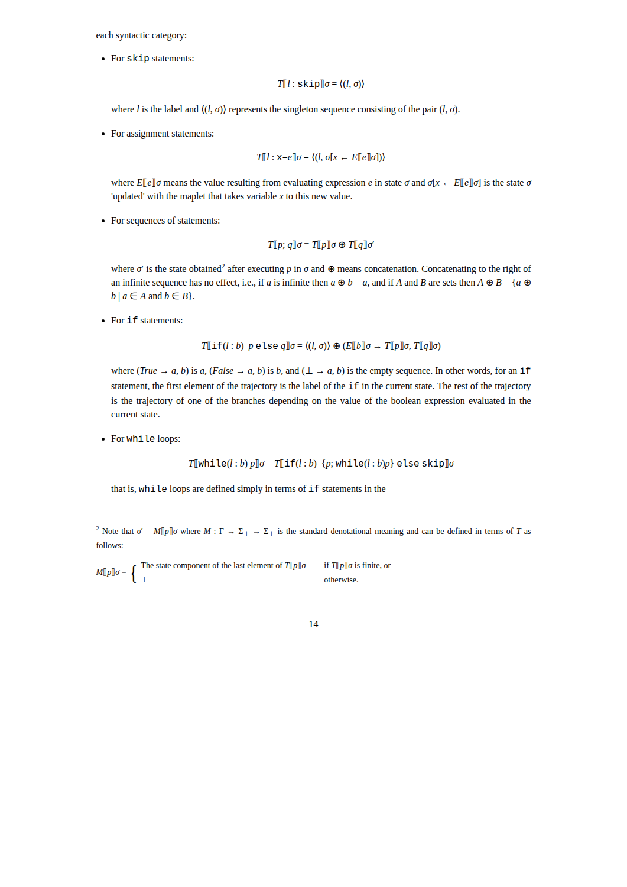each syntactic category:
For skip statements:
T⟦l : skip⟧σ = ⟨(l, σ)⟩
where l is the label and ⟨(l, σ)⟩ represents the singleton sequence consisting of the pair (l, σ).
For assignment statements:
T⟦l : x=e⟧σ = ⟨(l, σ[x ← E⟦e⟧σ])⟩
where E⟦e⟧σ means the value resulting from evaluating expression e in state σ and σ[x ← E⟦e⟧σ] is the state σ 'updated' with the maplet that takes variable x to this new value.
For sequences of statements:
T⟦p; q⟧σ = T⟦p⟧σ ⊕ T⟦q⟧σ′
where σ′ is the state obtained2 after executing p in σ and ⊕ means concatenation. Concatenating to the right of an infinite sequence has no effect, i.e., if a is infinite then a ⊕ b = a, and if A and B are sets then A ⊕ B = {a ⊕ b | a ∈ A and b ∈ B}.
For if statements:
T⟦if(l : b) p else q⟧σ = ⟨(l, σ)⟩ ⊕ (E⟦b⟧σ → T⟦p⟧σ, T⟦q⟧σ)
where (True → a, b) is a, (False → a, b) is b, and (⊥ → a, b) is the empty sequence. In other words, for an if statement, the first element of the trajectory is the label of the if in the current state. The rest of the trajectory is the trajectory of one of the branches depending on the value of the boolean expression evaluated in the current state.
For while loops:
T⟦while(l : b) p⟧σ = T⟦if(l : b) {p; while(l : b)p} else skip⟧σ
that is, while loops are defined simply in terms of if statements in the
2 Note that σ′ = M⟦p⟧σ where M : Γ → Σ⊥ → Σ⊥ is the standard denotational meaning and can be defined in terms of T as follows:
M⟦p⟧σ = {
| The state component of the last element of T ⟦ p ⟧ σ | if T ⟦ p ⟧ σ is finite, or |
| ⊥ | otherwise. |
14